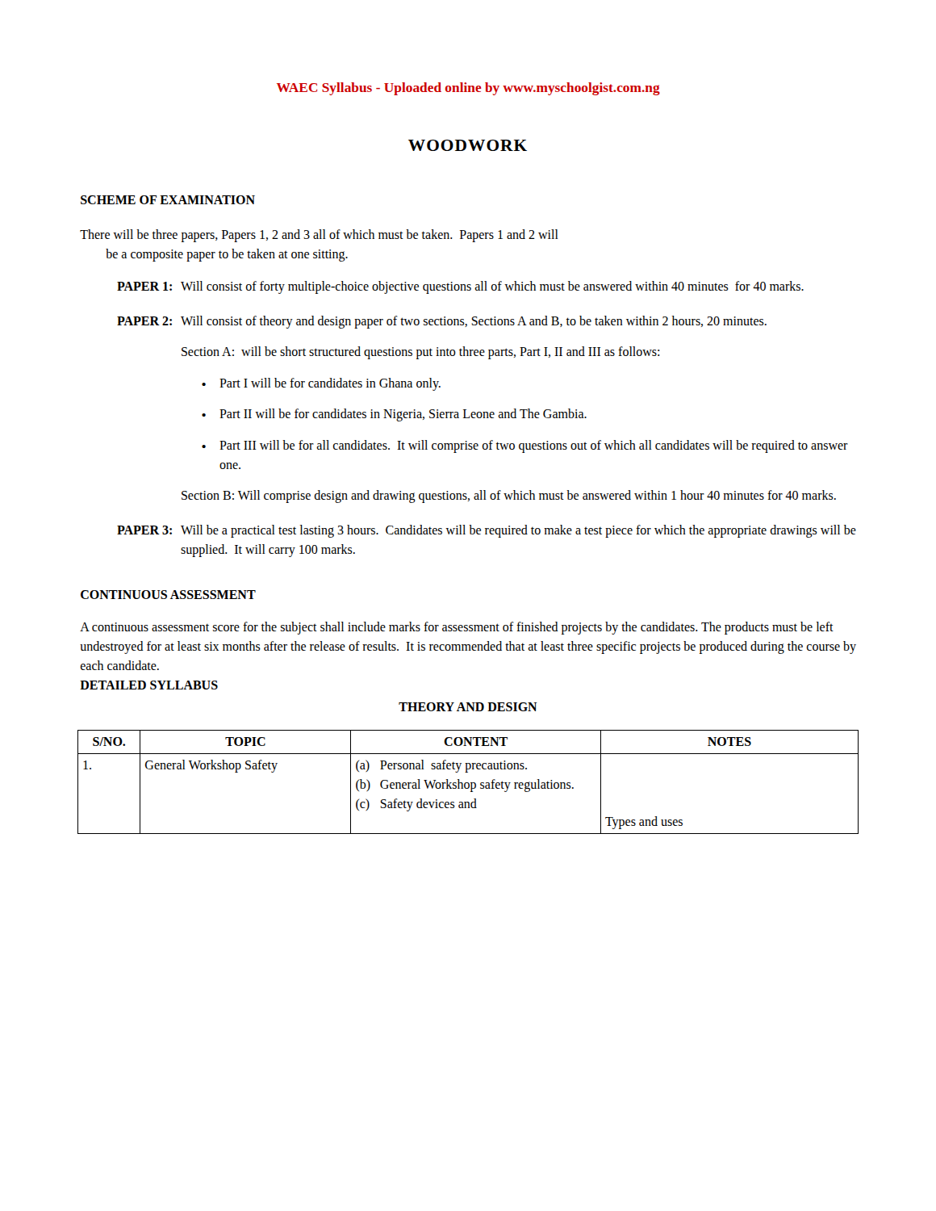WAEC Syllabus - Uploaded online by www.myschoolgist.com.ng
WOODWORK
SCHEME OF EXAMINATION
There will be three papers, Papers 1, 2 and 3 all of which must be taken. Papers 1 and 2 will
be a composite paper to be taken at one sitting.
PAPER 1:
Will consist of forty multiple-choice objective questions all of which must be answered within 40 minutes for 40 marks.
PAPER 2:
Will consist of theory and design paper of two sections, Sections A and B, to be taken within 2 hours, 20 minutes.
Section A: will be short structured questions put into three parts, Part I, II and III as follows:
Part I will be for candidates in Ghana only.
Part II will be for candidates in Nigeria, Sierra Leone and The Gambia.
Part III will be for all candidates. It will comprise of two questions out of which all candidates will be required to answer one.
Section B: Will comprise design and drawing questions, all of which must be answered within 1 hour 40 minutes for 40 marks.
PAPER 3:
Will be a practical test lasting 3 hours. Candidates will be required to make a test piece for which the appropriate drawings will be supplied. It will carry 100 marks.
CONTINUOUS ASSESSMENT
A continuous assessment score for the subject shall include marks for assessment of finished projects by the candidates. The products must be left undestroyed for at least six months after the release of results. It is recommended that at least three specific projects be produced during the course by each candidate.
DETAILED SYLLABUS
THEORY AND DESIGN
| S/NO. | TOPIC | CONTENT | NOTES |
| --- | --- | --- | --- |
| 1. | General Workshop Safety | (a) Personal safety precautions. (b) General Workshop safety regulations. (c) Safety devices and | Types and uses |